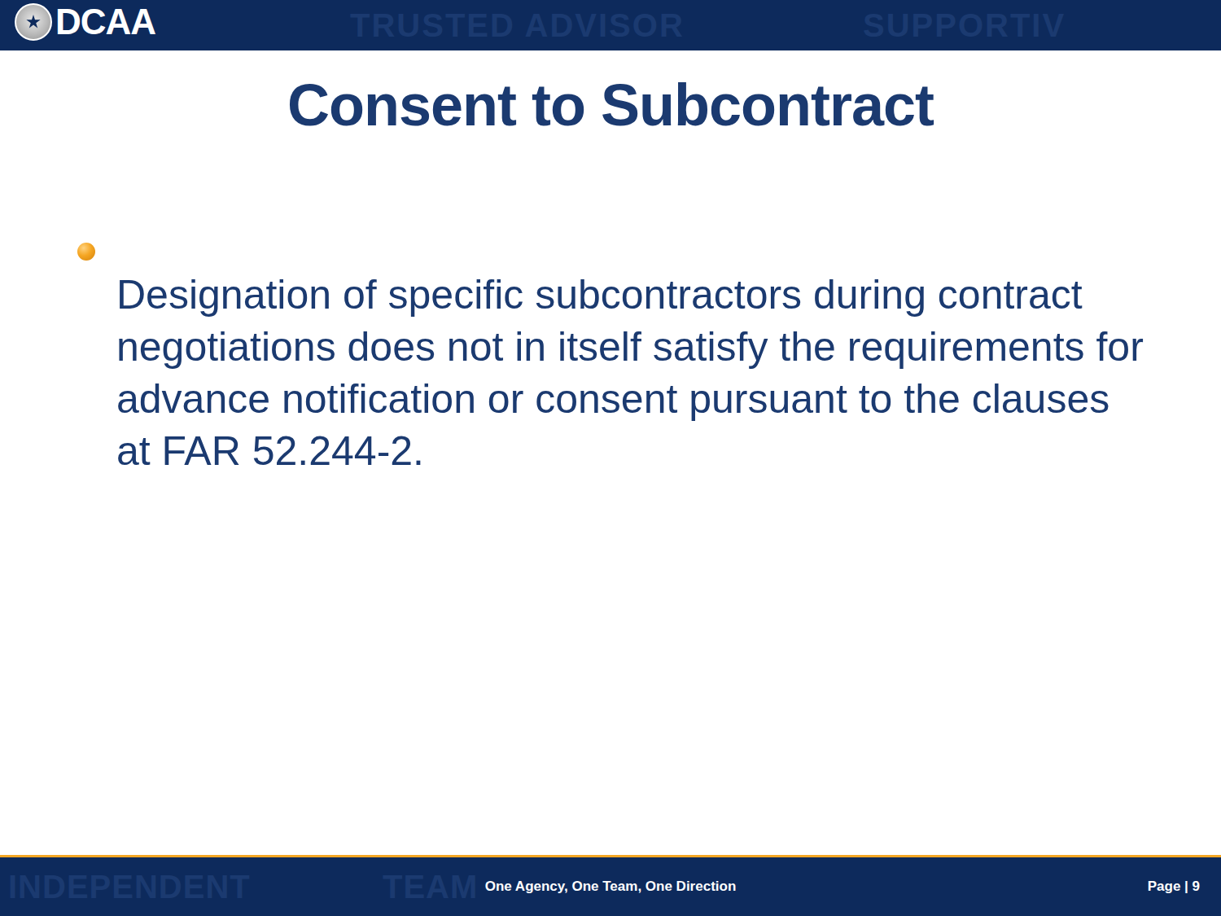TRUSTED ADVISOR SUPPORTIV
DCAA
Consent to Subcontract
Designation of specific subcontractors during contract negotiations does not in itself satisfy the requirements for advance notification or consent pursuant to the clauses at FAR 52.244-2.
INDEPENDENT TEAM
One Agency, One Team, One Direction
Page | 9